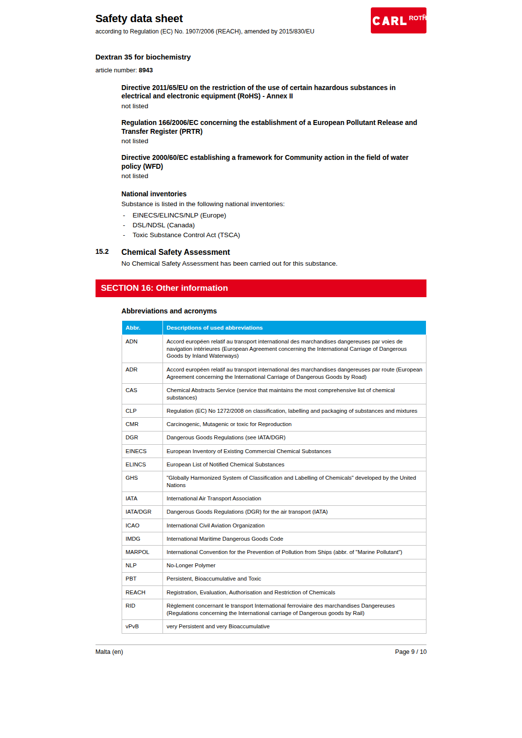ROTH R
Safety data sheet
according to Regulation (EC) No. 1907/2006 (REACH), amended by 2015/830/EU
Dextran 35 for biochemistry
article number: 8943
Directive 2011/65/EU on the restriction of the use of certain hazardous substances in electrical and electronic equipment (RoHS) - Annex II
not listed
Regulation 166/2006/EC concerning the establishment of a European Pollutant Release and Transfer Register (PRTR)
not listed
Directive 2000/60/EC establishing a framework for Community action in the field of water policy (WFD)
not listed
National inventories
Substance is listed in the following national inventories:
EINECS/ELINCS/NLP (Europe)
DSL/NDSL (Canada)
Toxic Substance Control Act (TSCA)
15.2
Chemical Safety Assessment
No Chemical Safety Assessment has been carried out for this substance.
SECTION 16: Other information
Abbreviations and acronyms
| Abbr. | Descriptions of used abbreviations |
| --- | --- |
| ADN | Accord européen relatif au transport international des marchandises dangereuses par voies de navigation intérieures (European Agreement concerning the International Carriage of Dangerous Goods by Inland Waterways) |
| ADR | Accord européen relatif au transport international des marchandises dangereuses par route (European Agreement concerning the International Carriage of Dangerous Goods by Road) |
| CAS | Chemical Abstracts Service (service that maintains the most comprehensive list of chemical substances) |
| CLP | Regulation (EC) No 1272/2008 on classification, labelling and packaging of substances and mixtures |
| CMR | Carcinogenic, Mutagenic or toxic for Reproduction |
| DGR | Dangerous Goods Regulations (see IATA/DGR) |
| EINECS | European Inventory of Existing Commercial Chemical Substances |
| ELINCS | European List of Notified Chemical Substances |
| GHS | "Globally Harmonized System of Classification and Labelling of Chemicals" developed by the United Nations |
| IATA | International Air Transport Association |
| IATA/DGR | Dangerous Goods Regulations (DGR) for the air transport (IATA) |
| ICAO | International Civil Aviation Organization |
| IMDG | International Maritime Dangerous Goods Code |
| MARPOL | International Convention for the Prevention of Pollution from Ships (abbr. of "Marine Pollutant") |
| NLP | No-Longer Polymer |
| PBT | Persistent, Bioaccumulative and Toxic |
| REACH | Registration, Evaluation, Authorisation and Restriction of Chemicals |
| RID | Règlement concernant le transport International ferroviaire des marchandises Dangereuses (Regulations concerning the International carriage of Dangerous goods by Rail) |
| vPvB | very Persistent and very Bioaccumulative |
Malta (en)
Page 9 / 10